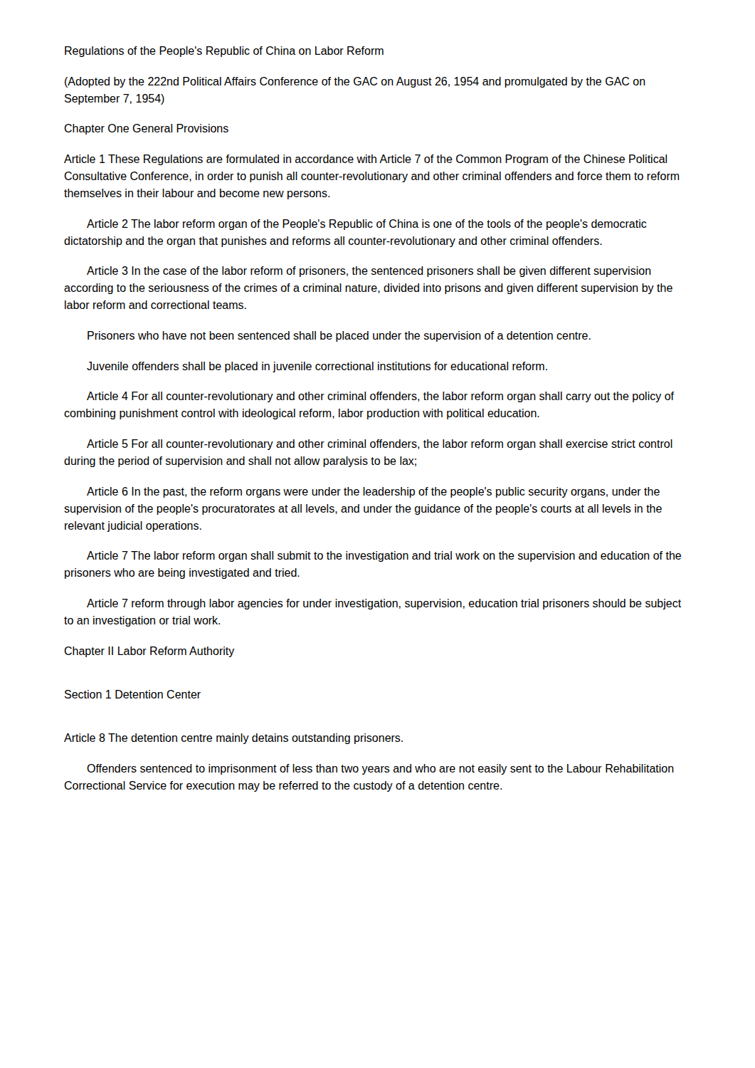Regulations of the People's Republic of China on Labor Reform
(Adopted by the 222nd Political Affairs Conference of the GAC on August 26, 1954 and promulgated by the GAC on September 7, 1954)
Chapter One General Provisions
Article 1 These Regulations are formulated in accordance with Article 7 of the Common Program of the Chinese Political Consultative Conference, in order to punish all counter-revolutionary and other criminal offenders and force them to reform themselves in their labour and become new persons.
Article 2 The labor reform organ of the People's Republic of China is one of the tools of the people's democratic dictatorship and the organ that punishes and reforms all counter-revolutionary and other criminal offenders.
Article 3 In the case of the labor reform of prisoners, the sentenced prisoners shall be given different supervision according to the seriousness of the crimes of a criminal nature, divided into prisons and given different supervision by the labor reform and correctional teams.
Prisoners who have not been sentenced shall be placed under the supervision of a detention centre.
Juvenile offenders shall be placed in juvenile correctional institutions for educational reform.
Article 4 For all counter-revolutionary and other criminal offenders, the labor reform organ shall carry out the policy of combining punishment control with ideological reform, labor production with political education.
Article 5 For all counter-revolutionary and other criminal offenders, the labor reform organ shall exercise strict control during the period of supervision and shall not allow paralysis to be lax;
Article 6 In the past, the reform organs were under the leadership of the people's public security organs, under the supervision of the people's procuratorates at all levels, and under the guidance of the people's courts at all levels in the relevant judicial operations.
Article 7 The labor reform organ shall submit to the investigation and trial work on the supervision and education of the prisoners who are being investigated and tried.
Article 7 reform through labor agencies for under investigation, supervision, education trial prisoners should be subject to an investigation or trial work.
Chapter II Labor Reform Authority
Section 1 Detention Center
Article 8 The detention centre mainly detains outstanding prisoners.
Offenders sentenced to imprisonment of less than two years and who are not easily sent to the Labour Rehabilitation Correctional Service for execution may be referred to the custody of a detention centre.